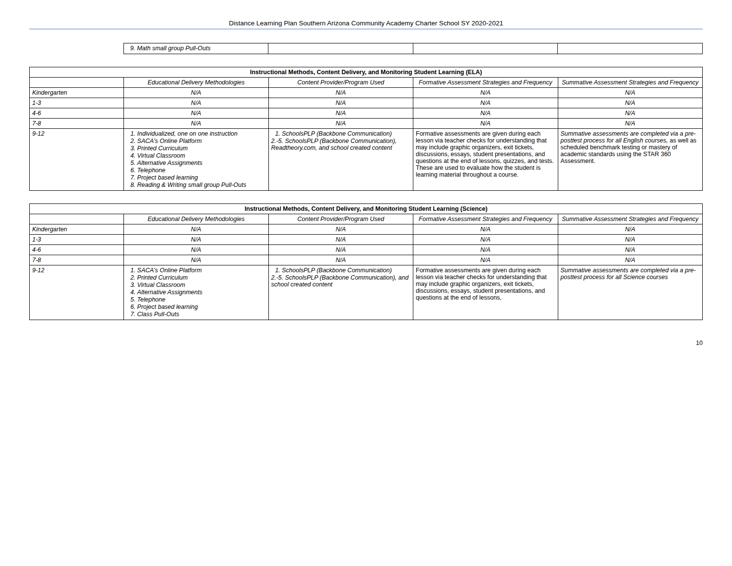Distance Learning Plan Southern Arizona Community Academy Charter School SY 2020-2021
| | Math small group Pull-Outs | | | |
| Instructional Methods, Content Delivery, and Monitoring Student Learning (ELA) |
| | Educational Delivery Methodologies | Content Provider/Program Used | Formative Assessment Strategies and Frequency | Summative Assessment Strategies and Frequency |
| Kindergarten | N/A | N/A | N/A | N/A |
| 1-3 | N/A | N/A | N/A | N/A |
| 4-6 | N/A | N/A | N/A | N/A |
| 7-8 | N/A | N/A | N/A | N/A |
| 9-12 | Individualized, one on one instruction SACA's Online Platform Printed Curriculum Virtual Classroom Alternative Assignments Telephone Project based learning Reading & Writing small group Pull-Outs | SchoolsPLP (Backbone Communication) 2.-5. SchoolsPLP (Backbone Communication), Readtheory.com, and school created content | Formative assessments are given during each lesson via teacher checks for understanding that may include graphic organizers, exit tickets, discussions, essays, student presentations, and questions at the end of lessons, quizzes, and tests. These are used to evaluate how the student is learning material throughout a course. | Summative assessments are completed via a pre-posttest process for all English courses, as well as scheduled benchmark testing or mastery of academic standards using the STAR 360 Assessment. |
| Instructional Methods, Content Delivery, and Monitoring Student Learning (Science) |
| | Educational Delivery Methodologies | Content Provider/Program Used | Formative Assessment Strategies and Frequency | Summative Assessment Strategies and Frequency |
| Kindergarten | N/A | N/A | N/A | N/A |
| 1-3 | N/A | N/A | N/A | N/A |
| 4-6 | N/A | N/A | N/A | N/A |
| 7-8 | N/A | N/A | N/A | N/A |
| 9-12 | SACA's Online Platform Printed Curriculum Virtual Classroom Alternative Assignments Telephone Project based learning Class Pull-Outs | SchoolsPLP (Backbone Communication) 2.-5. SchoolsPLP (Backbone Communication), and school created content | Formative assessments are given during each lesson via teacher checks for understanding that may include graphic organizers, exit tickets, discussions, essays, student presentations, and questions at the end of lessons, | Summative assessments are completed via a pre-posttest process for all Science courses |
10